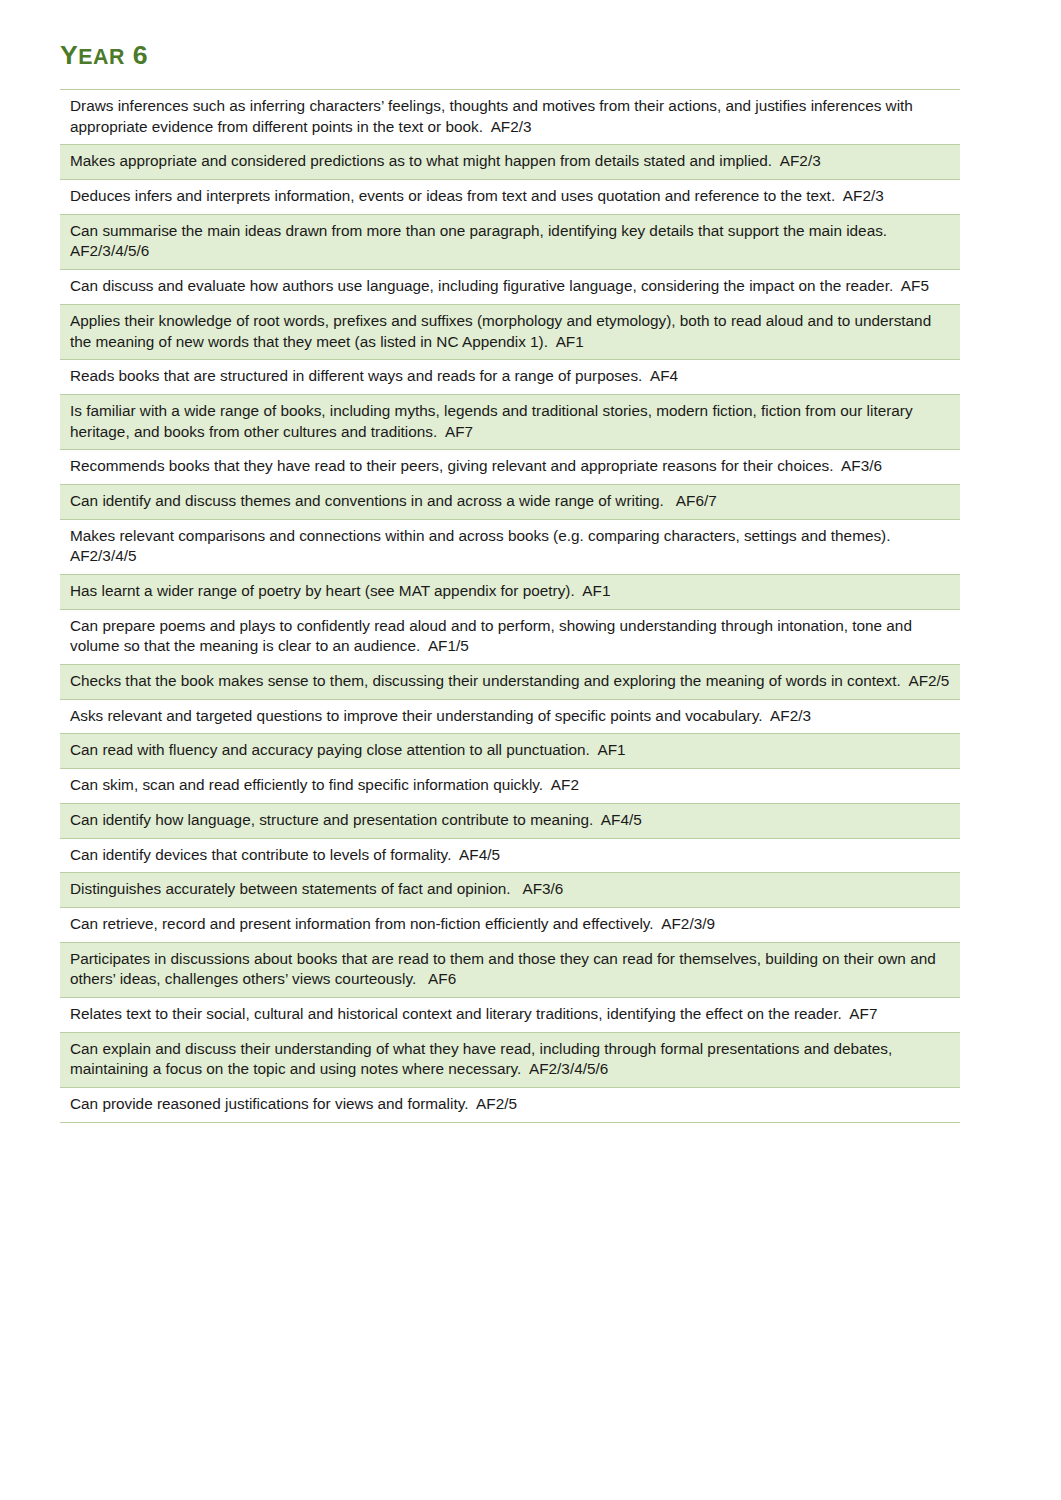YEAR 6
| Draws inferences such as inferring characters’ feelings, thoughts and motives from their actions, and justifies inferences with appropriate evidence from different points in the text or book. AF2/3 |
| Makes appropriate and considered predictions as to what might happen from details stated and implied. AF2/3 |
| Deduces infers and interprets information, events or ideas from text and uses quotation and reference to the text. AF2/3 |
| Can summarise the main ideas drawn from more than one paragraph, identifying key details that support the main ideas. AF2/3/4/5/6 |
| Can discuss and evaluate how authors use language, including figurative language, considering the impact on the reader. AF5 |
| Applies their knowledge of root words, prefixes and suffixes (morphology and etymology), both to read aloud and to understand the meaning of new words that they meet (as listed in NC Appendix 1). AF1 |
| Reads books that are structured in different ways and reads for a range of purposes. AF4 |
| Is familiar with a wide range of books, including myths, legends and traditional stories, modern fiction, fiction from our literary heritage, and books from other cultures and traditions. AF7 |
| Recommends books that they have read to their peers, giving relevant and appropriate reasons for their choices. AF3/6 |
| Can identify and discuss themes and conventions in and across a wide range of writing. AF6/7 |
| Makes relevant comparisons and connections within and across books (e.g. comparing characters, settings and themes). AF2/3/4/5 |
| Has learnt a wider range of poetry by heart (see MAT appendix for poetry). AF1 |
| Can prepare poems and plays to confidently read aloud and to perform, showing understanding through intonation, tone and volume so that the meaning is clear to an audience. AF1/5 |
| Checks that the book makes sense to them, discussing their understanding and exploring the meaning of words in context. AF2/5 |
| Asks relevant and targeted questions to improve their understanding of specific points and vocabulary. AF2/3 |
| Can read with fluency and accuracy paying close attention to all punctuation. AF1 |
| Can skim, scan and read efficiently to find specific information quickly. AF2 |
| Can identify how language, structure and presentation contribute to meaning. AF4/5 |
| Can identify devices that contribute to levels of formality. AF4/5 |
| Distinguishes accurately between statements of fact and opinion. AF3/6 |
| Can retrieve, record and present information from non-fiction efficiently and effectively. AF2/3/9 |
| Participates in discussions about books that are read to them and those they can read for themselves, building on their own and others’ ideas, challenges others’ views courteously. AF6 |
| Relates text to their social, cultural and historical context and literary traditions, identifying the effect on the reader. AF7 |
| Can explain and discuss their understanding of what they have read, including through formal presentations and debates, maintaining a focus on the topic and using notes where necessary. AF2/3/4/5/6 |
| Can provide reasoned justifications for views and formality. AF2/5 |